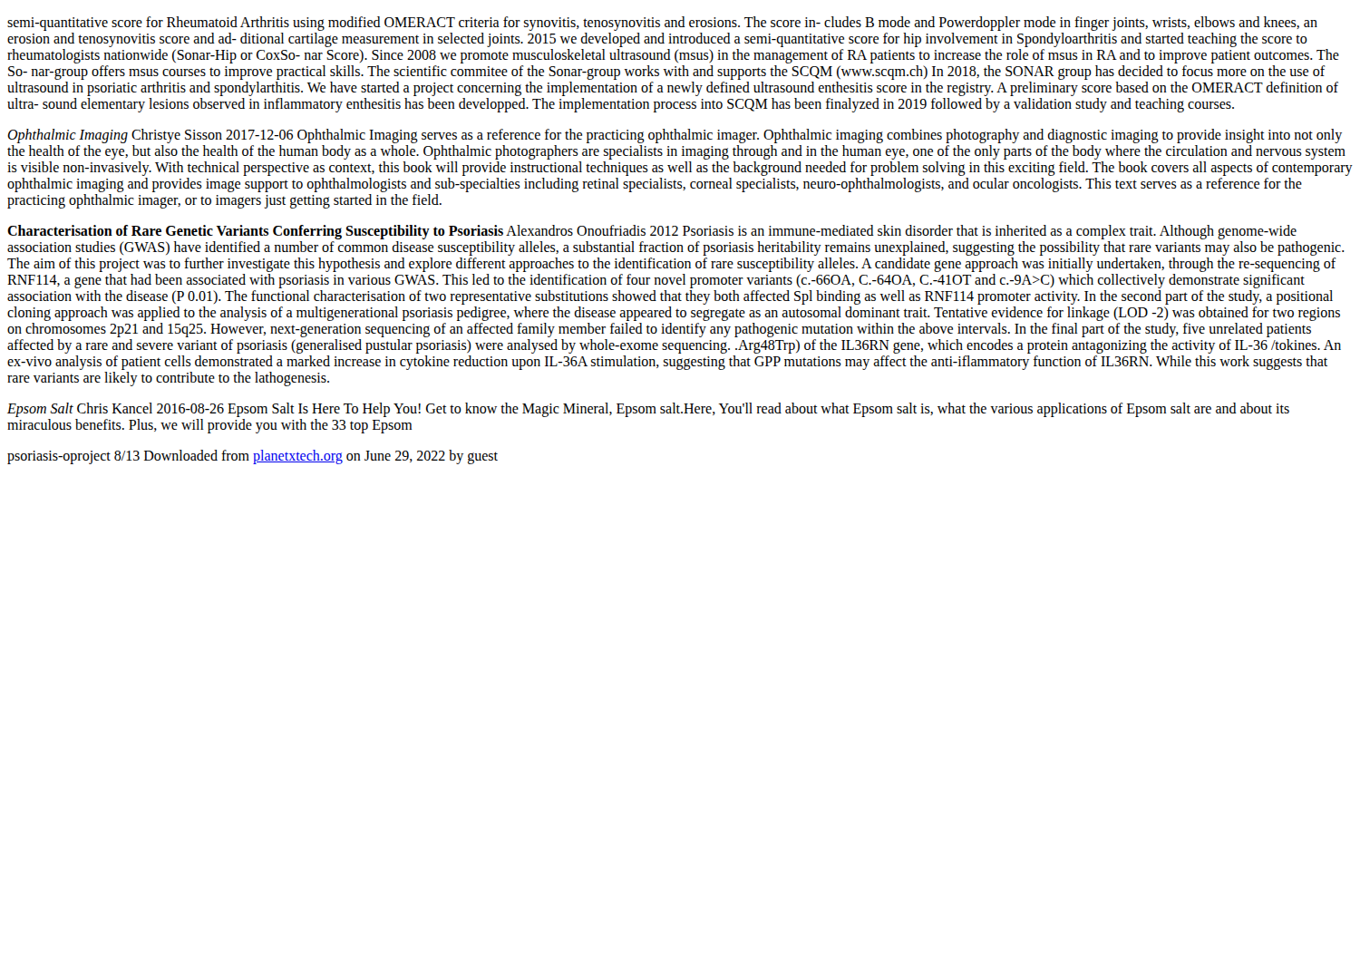semi-quantitative score for Rheumatoid Arthritis using modified OMERACT criteria for synovitis, tenosynovitis and erosions. The score in- cludes B mode and Powerdoppler mode in finger joints, wrists, elbows and knees, an erosion and tenosynovitis score and ad- ditional cartilage measurement in selected joints. 2015 we developed and introduced a semi-quantitative score for hip involvement in Spondyloarthritis and started teaching the score to rheumatologists nationwide (Sonar-Hip or CoxSo- nar Score). Since 2008 we promote musculoskeletal ultrasound (msus) in the management of RA patients to increase the role of msus in RA and to improve patient outcomes. The So- nar-group offers msus courses to improve practical skills. The scientific commitee of the Sonar-group works with and supports the SCQM (www.scqm.ch) In 2018, the SONAR group has decided to focus more on the use of ultrasound in psoriatic arthritis and spondylarthitis. We have started a project concerning the implementation of a newly defined ultrasound enthesitis score in the registry. A preliminary score based on the OMERACT definition of ultra- sound elementary lesions observed in inflammatory enthesitis has been developped. The implementation process into SCQM has been finalyzed in 2019 followed by a validation study and teaching courses.
Ophthalmic Imaging Christye Sisson 2017-12-06 Ophthalmic Imaging serves as a reference for the practicing ophthalmic imager. Ophthalmic imaging combines photography and diagnostic imaging to provide insight into not only the health of the eye, but also the health of the human body as a whole. Ophthalmic photographers are specialists in imaging through and in the human eye, one of the only parts of the body where the circulation and nervous system is visible non-invasively. With technical perspective as context, this book will provide instructional techniques as well as the background needed for problem solving in this exciting field. The book covers all aspects of contemporary ophthalmic imaging and provides image support to ophthalmologists and sub-specialties including retinal specialists, corneal specialists, neuro-ophthalmologists, and ocular oncologists. This text serves as a reference for the practicing ophthalmic imager, or to imagers just getting started in the field.
Characterisation of Rare Genetic Variants Conferring Susceptibility to Psoriasis Alexandros Onoufriadis 2012 Psoriasis is an immune-mediated skin disorder that is inherited as a complex trait. Although genome-wide association studies (GWAS) have identified a number of common disease susceptibility alleles, a substantial fraction of psoriasis heritability remains unexplained, suggesting the possibility that rare variants may also be pathogenic. The aim of this project was to further investigate this hypothesis and explore different approaches to the identification of rare susceptibility alleles. A candidate gene approach was initially undertaken, through the re-sequencing of RNF114, a gene that had been associated with psoriasis in various GWAS. This led to the identification of four novel promoter variants (c.-66OA, C.-64OA, C.-41OT and c.-9A>C) which collectively demonstrate significant association with the disease (P 0.01). The functional characterisation of two representative substitutions showed that they both affected Spl binding as well as RNF114 promoter activity. In the second part of the study, a positional cloning approach was applied to the analysis of a multigenerational psoriasis pedigree, where the disease appeared to segregate as an autosomal dominant trait. Tentative evidence for linkage (LOD -2) was obtained for two regions on chromosomes 2p21 and 15q25. However, next-generation sequencing of an affected family member failed to identify any pathogenic mutation within the above intervals. In the final part of the study, five unrelated patients affected by a rare and severe variant of psoriasis (generalised pustular psoriasis) were analysed by whole-exome sequencing. .Arg48Trp) of the IL36RN gene, which encodes a protein antagonizing the activity of IL-36 /tokines. An ex-vivo analysis of patient cells demonstrated a marked increase in cytokine reduction upon IL-36A stimulation, suggesting that GPP mutations may affect the anti-iflammatory function of IL36RN. While this work suggests that rare variants are likely to contribute to the lathogenesis.
Epsom Salt Chris Kancel 2016-08-26 Epsom Salt Is Here To Help You! Get to know the Magic Mineral, Epsom salt.Here, You'll read about what Epsom salt is, what the various applications of Epsom salt are and about its miraculous benefits. Plus, we will provide you with the 33 top Epsom
psoriasis-oproject 8/13 Downloaded from planetxtech.org on June 29, 2022 by guest